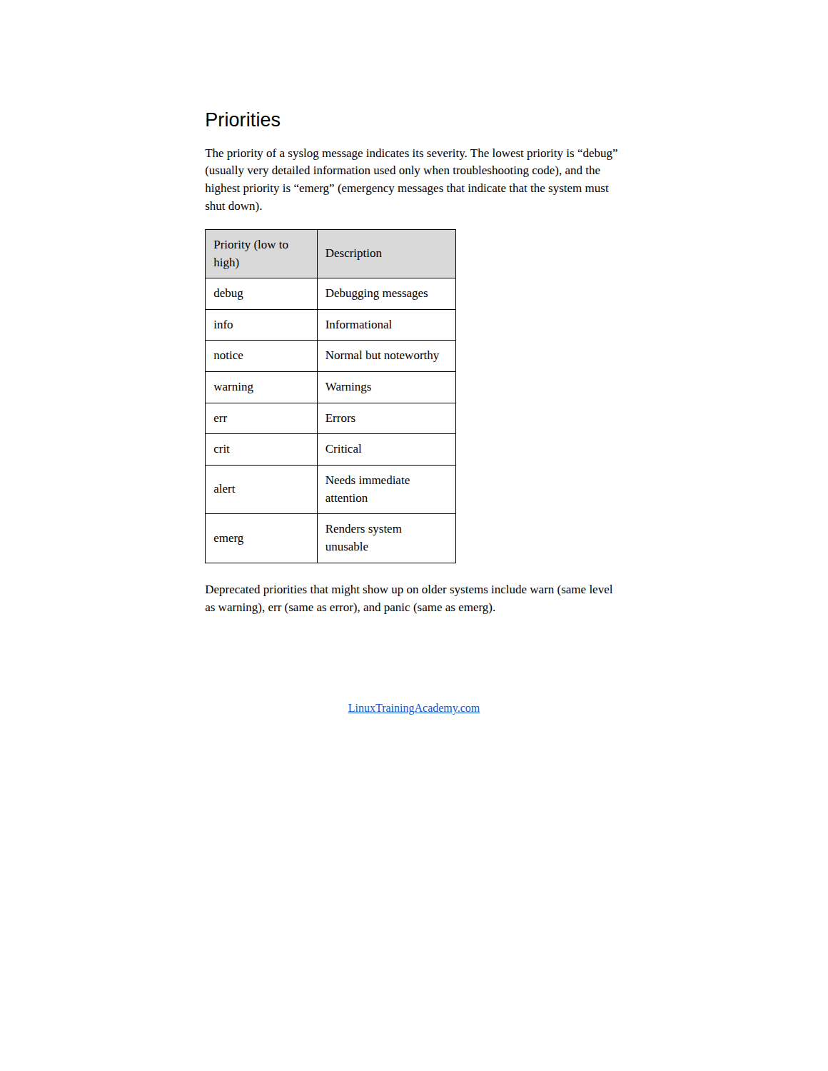Priorities
The priority of a syslog message indicates its severity. The lowest priority is “debug” (usually very detailed information used only when troubleshooting code), and the highest priority is “emerg” (emergency messages that indicate that the system must shut down).
| Priority (low to high) | Description |
| --- | --- |
| debug | Debugging messages |
| info | Informational |
| notice | Normal but noteworthy |
| warning | Warnings |
| err | Errors |
| crit | Critical |
| alert | Needs immediate attention |
| emerg | Renders system unusable |
Deprecated priorities that might show up on older systems include warn (same level as warning), err (same as error), and panic (same as emerg).
LinuxTrainingAcademy.com